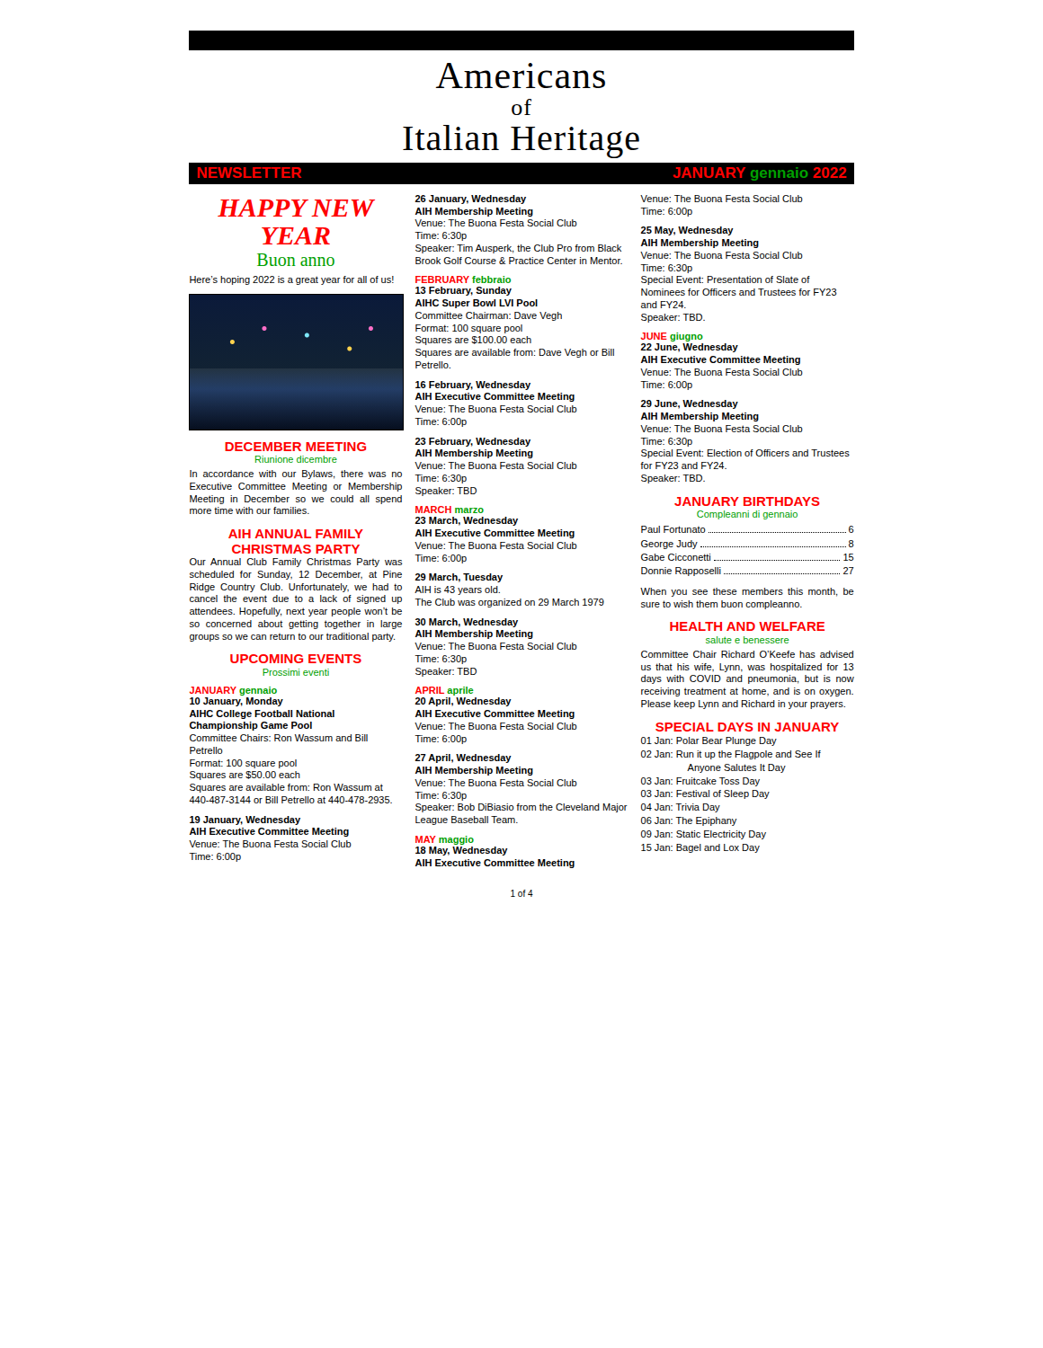Americans
of
Italian Heritage
NEWSLETTER
JANUARY gennaio 2022
HAPPY NEW YEAR
Buon anno
Here’s hoping 2022 is a great year for all of us!
DECEMBER MEETING
Riunione dicembre
In accordance with our Bylaws, there was no Executive Committee Meeting or Membership Meeting in December so we could all spend more time with our families.
AIH ANNUAL FAMILY CHRISTMAS PARTY
Our Annual Club Family Christmas Party was scheduled for Sunday, 12 December, at Pine Ridge Country Club. Unfortunately, we had to cancel the event due to a lack of signed up attendees. Hopefully, next year people won’t be so concerned about getting together in large groups so we can return to our traditional party.
UPCOMING EVENTS
Prossimi eventi
JANUARY gennaio
10 January, Monday
AIHC College Football National Championship Game Pool
Committee Chairs: Ron Wassum and Bill Petrello
Format: 100 square pool
Squares are $50.00 each
Squares are available from: Ron Wassum at 440-487-3144 or Bill Petrello at 440-478-2935.
19 January, Wednesday
AIH Executive Committee Meeting
Venue: The Buona Festa Social Club
Time: 6:00p
26 January, Wednesday
AIH Membership Meeting
Venue: The Buona Festa Social Club
Time: 6:30p
Speaker: Tim Ausperk, the Club Pro from Black Brook Golf Course & Practice Center in Mentor.
FEBRUARY febbraio
13 February, Sunday
AIHC Super Bowl LVI Pool
Committee Chairman: Dave Vegh
Format: 100 square pool
Squares are $100.00 each
Squares are available from: Dave Vegh or Bill Petrello.
16 February, Wednesday
AIH Executive Committee Meeting
Venue: The Buona Festa Social Club
Time: 6:00p
23 February, Wednesday
AIH Membership Meeting
Venue: The Buona Festa Social Club
Time: 6:30p
Speaker: TBD
MARCH marzo
23 March, Wednesday
AIH Executive Committee Meeting
Venue: The Buona Festa Social Club
Time: 6:00p
29 March, Tuesday
AIH is 43 years old.
The Club was organized on 29 March 1979
30 March, Wednesday
AIH Membership Meeting
Venue: The Buona Festa Social Club
Time: 6:30p
Speaker: TBD
APRIL aprile
20 April, Wednesday
AIH Executive Committee Meeting
Venue: The Buona Festa Social Club
Time: 6:00p
27 April, Wednesday
AIH Membership Meeting
Venue: The Buona Festa Social Club
Time: 6:30p
Speaker: Bob DiBiasio from the Cleveland Major League Baseball Team.
MAY maggio
18 May, Wednesday
AIH Executive Committee Meeting
Venue: The Buona Festa Social Club
Time: 6:00p
25 May, Wednesday
AIH Membership Meeting
Venue: The Buona Festa Social Club
Time: 6:30p
Special Event: Presentation of Slate of Nominees for Officers and Trustees for FY23 and FY24.
Speaker: TBD.
JUNE giugno
22 June, Wednesday
AIH Executive Committee Meeting
Venue: The Buona Festa Social Club
Time: 6:00p
29 June, Wednesday
AIH Membership Meeting
Venue: The Buona Festa Social Club
Time: 6:30p
Special Event: Election of Officers and Trustees for FY23 and FY24.
Speaker: TBD.
JANUARY BIRTHDAYS
Compleanni di gennaio
Paul Fortunato 6
George Judy 8
Gabe Cicconetti 15
Donnie Rapposelli 27
When you see these members this month, be sure to wish them buon compleanno.
HEALTH AND WELFARE
salute e benessere
Committee Chair Richard O’Keefe has advised us that his wife, Lynn, was hospitalized for 13 days with COVID and pneumonia, but is now receiving treatment at home, and is on oxygen. Please keep Lynn and Richard in your prayers.
SPECIAL DAYS IN JANUARY
01 Jan: Polar Bear Plunge Day
02 Jan: Run it up the Flagpole and See If
Anyone Salutes It Day
03 Jan: Fruitcake Toss Day
03 Jan: Festival of Sleep Day
04 Jan: Trivia Day
06 Jan: The Epiphany
09 Jan: Static Electricity Day
15 Jan: Bagel and Lox Day
1 of 4